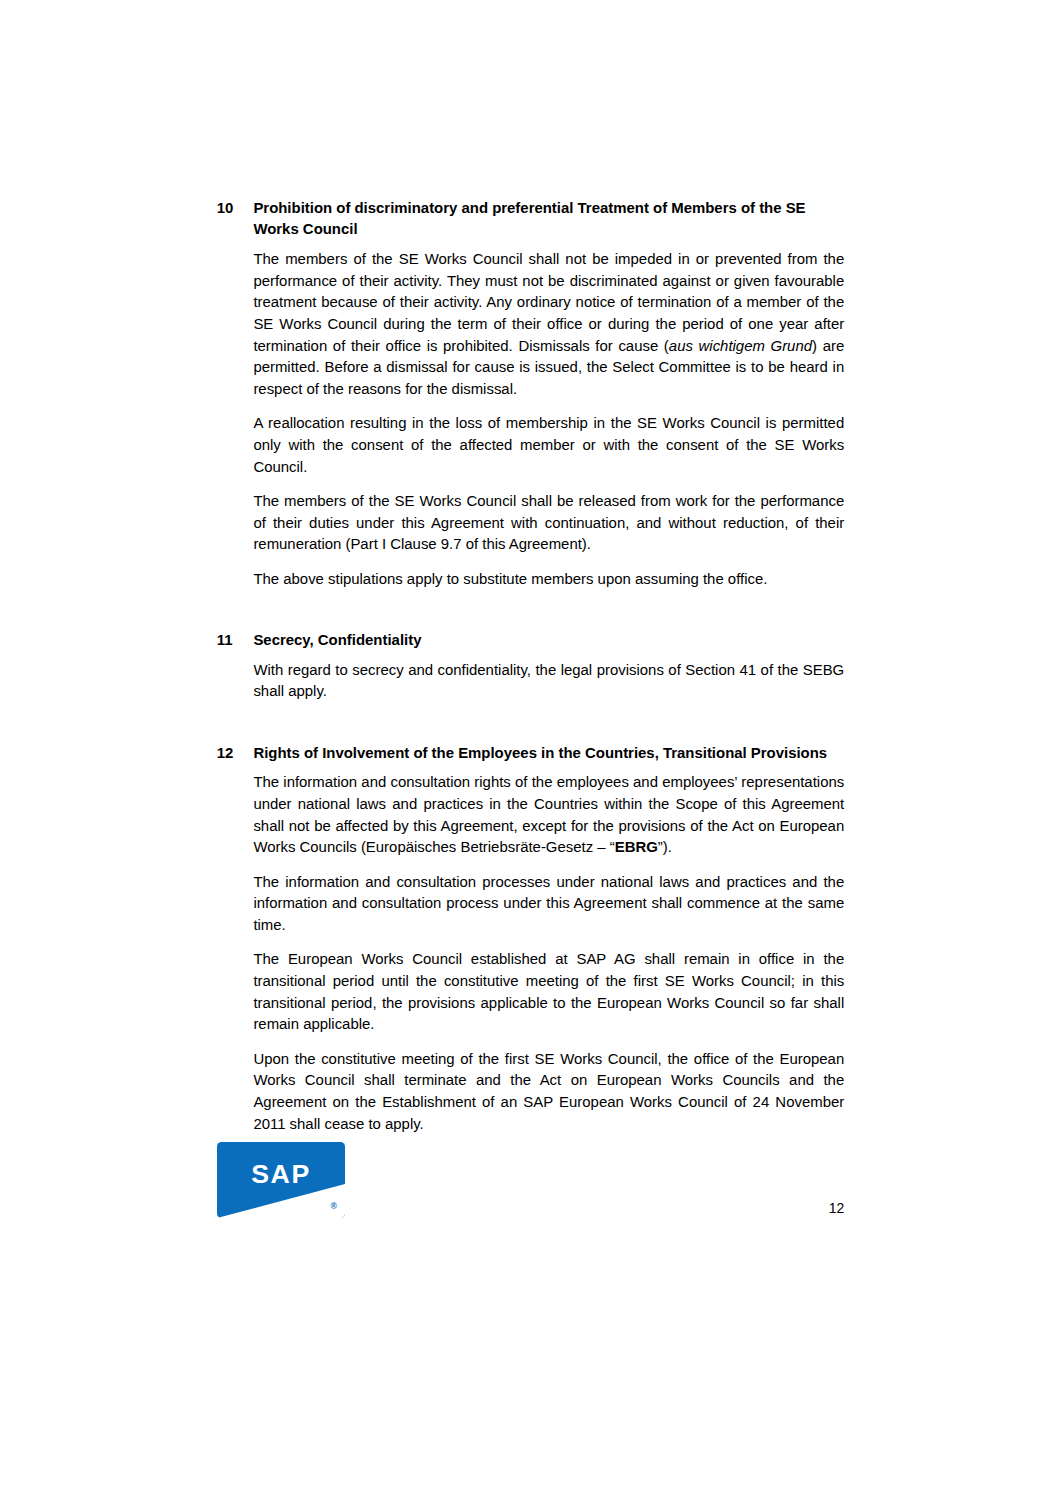10 Prohibition of discriminatory and preferential Treatment of Members of the SE Works Council
The members of the SE Works Council shall not be impeded in or prevented from the performance of their activity. They must not be discriminated against or given favourable treatment because of their activity. Any ordinary notice of termination of a member of the SE Works Council during the term of their office or during the period of one year after termination of their office is prohibited. Dismissals for cause (aus wichtigem Grund) are permitted. Before a dismissal for cause is issued, the Select Committee is to be heard in respect of the reasons for the dismissal.
A reallocation resulting in the loss of membership in the SE Works Council is permitted only with the consent of the affected member or with the consent of the SE Works Council.
The members of the SE Works Council shall be released from work for the performance of their duties under this Agreement with continuation, and without reduction, of their remuneration (Part I Clause 9.7 of this Agreement).
The above stipulations apply to substitute members upon assuming the office.
11 Secrecy, Confidentiality
With regard to secrecy and confidentiality, the legal provisions of Section 41 of the SEBG shall apply.
12 Rights of Involvement of the Employees in the Countries, Transitional Provisions
The information and consultation rights of the employees and employees’ representations under national laws and practices in the Countries within the Scope of this Agreement shall not be affected by this Agreement, except for the provisions of the Act on European Works Councils (Europäisches Betriebsräte-Gesetz – “EBRG”).
The information and consultation processes under national laws and practices and the information and consultation process under this Agreement shall commence at the same time.
The European Works Council established at SAP AG shall remain in office in the transitional period until the constitutive meeting of the first SE Works Council; in this transitional period, the provisions applicable to the European Works Council so far shall remain applicable.
Upon the constitutive meeting of the first SE Works Council, the office of the European Works Council shall terminate and the Act on European Works Councils and the Agreement on the Establishment of an SAP European Works Council of 24 November 2011 shall cease to apply.
SAP ®
12